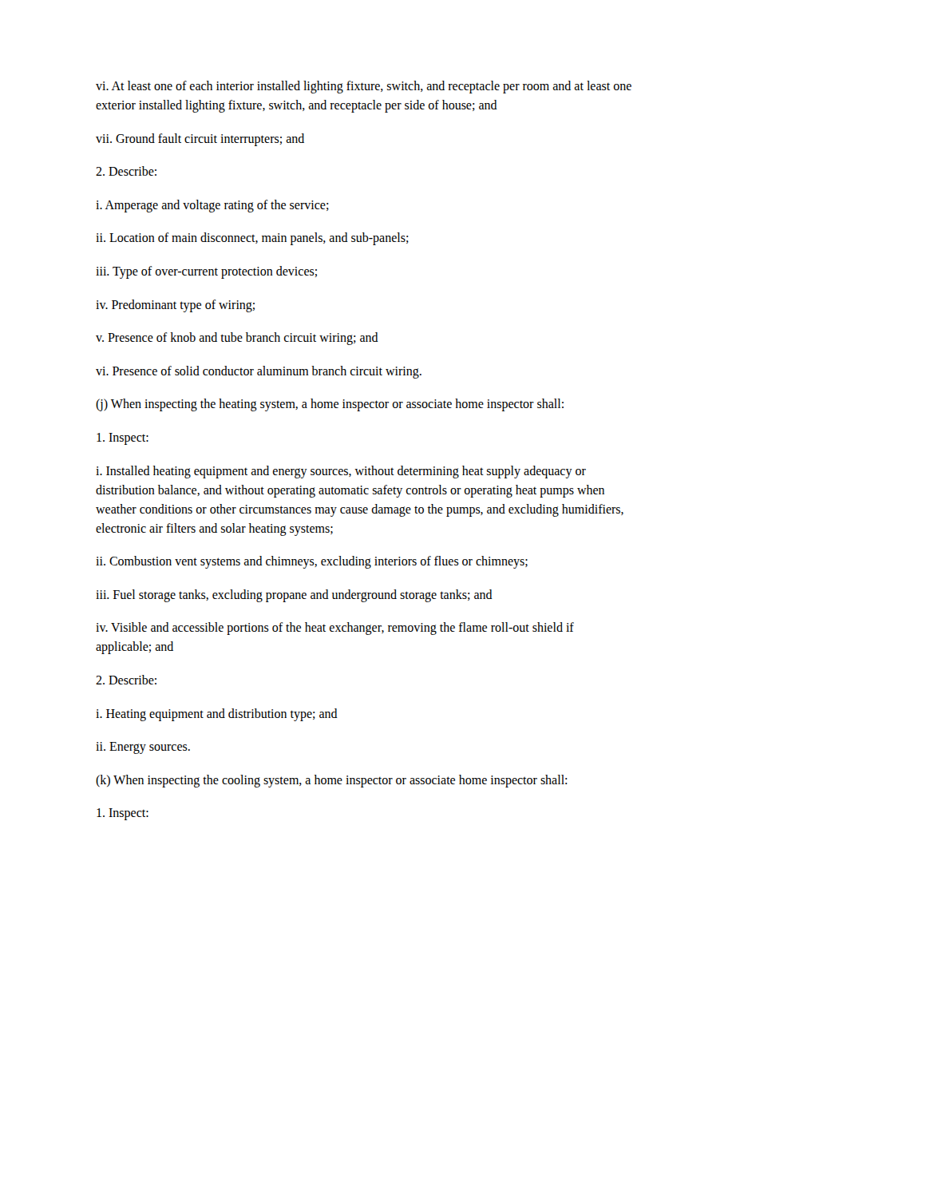vi. At least one of each interior installed lighting fixture, switch, and receptacle per room and at least one exterior installed lighting fixture, switch, and receptacle per side of house; and
vii. Ground fault circuit interrupters; and
2. Describe:
i. Amperage and voltage rating of the service;
ii. Location of main disconnect, main panels, and sub-panels;
iii. Type of over-current protection devices;
iv. Predominant type of wiring;
v. Presence of knob and tube branch circuit wiring; and
vi. Presence of solid conductor aluminum branch circuit wiring.
(j) When inspecting the heating system, a home inspector or associate home inspector shall:
1. Inspect:
i. Installed heating equipment and energy sources, without determining heat supply adequacy or distribution balance, and without operating automatic safety controls or operating heat pumps when weather conditions or other circumstances may cause damage to the pumps, and excluding humidifiers, electronic air filters and solar heating systems;
ii. Combustion vent systems and chimneys, excluding interiors of flues or chimneys;
iii. Fuel storage tanks, excluding propane and underground storage tanks; and
iv. Visible and accessible portions of the heat exchanger, removing the flame roll-out shield if applicable; and
2. Describe:
i. Heating equipment and distribution type; and
ii. Energy sources.
(k) When inspecting the cooling system, a home inspector or associate home inspector shall:
1. Inspect: